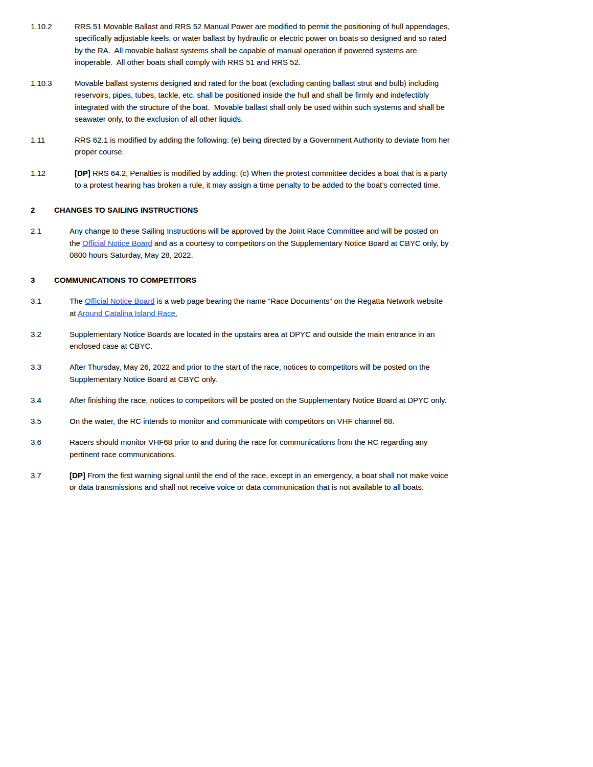1.10.2
RRS 51 Movable Ballast and RRS 52 Manual Power are modified to permit the positioning of hull appendages, specifically adjustable keels, or water ballast by hydraulic or electric power on boats so designed and so rated by the RA. All movable ballast systems shall be capable of manual operation if powered systems are inoperable. All other boats shall comply with RRS 51 and RRS 52.
1.10.3
Movable ballast systems designed and rated for the boat (excluding canting ballast strut and bulb) including reservoirs, pipes, tubes, tackle, etc. shall be positioned inside the hull and shall be firmly and indefectibly integrated with the structure of the boat. Movable ballast shall only be used within such systems and shall be seawater only, to the exclusion of all other liquids.
1.11
RRS 62.1 is modified by adding the following: (e) being directed by a Government Authority to deviate from her proper course.
1.12
[DP] RRS 64.2, Penalties is modified by adding: (c) When the protest committee decides a boat that is a party to a protest hearing has broken a rule, it may assign a time penalty to be added to the boat’s corrected time.
2 CHANGES TO SAILING INSTRUCTIONS
2.1
Any change to these Sailing Instructions will be approved by the Joint Race Committee and will be posted on the Official Notice Board and as a courtesy to competitors on the Supplementary Notice Board at CBYC only, by 0800 hours Saturday, May 28, 2022.
3 COMMUNICATIONS TO COMPETITORS
3.1
The Official Notice Board is a web page bearing the name “Race Documents” on the Regatta Network website at Around Catalina Island Race.
3.2
Supplementary Notice Boards are located in the upstairs area at DPYC and outside the main entrance in an enclosed case at CBYC.
3.3
After Thursday, May 26, 2022 and prior to the start of the race, notices to competitors will be posted on the Supplementary Notice Board at CBYC only.
3.4
After finishing the race, notices to competitors will be posted on the Supplementary Notice Board at DPYC only.
3.5
On the water, the RC intends to monitor and communicate with competitors on VHF channel 68.
3.6
Racers should monitor VHF68 prior to and during the race for communications from the RC regarding any pertinent race communications.
3.7
[DP] From the first warning signal until the end of the race, except in an emergency, a boat shall not make voice or data transmissions and shall not receive voice or data communication that is not available to all boats.